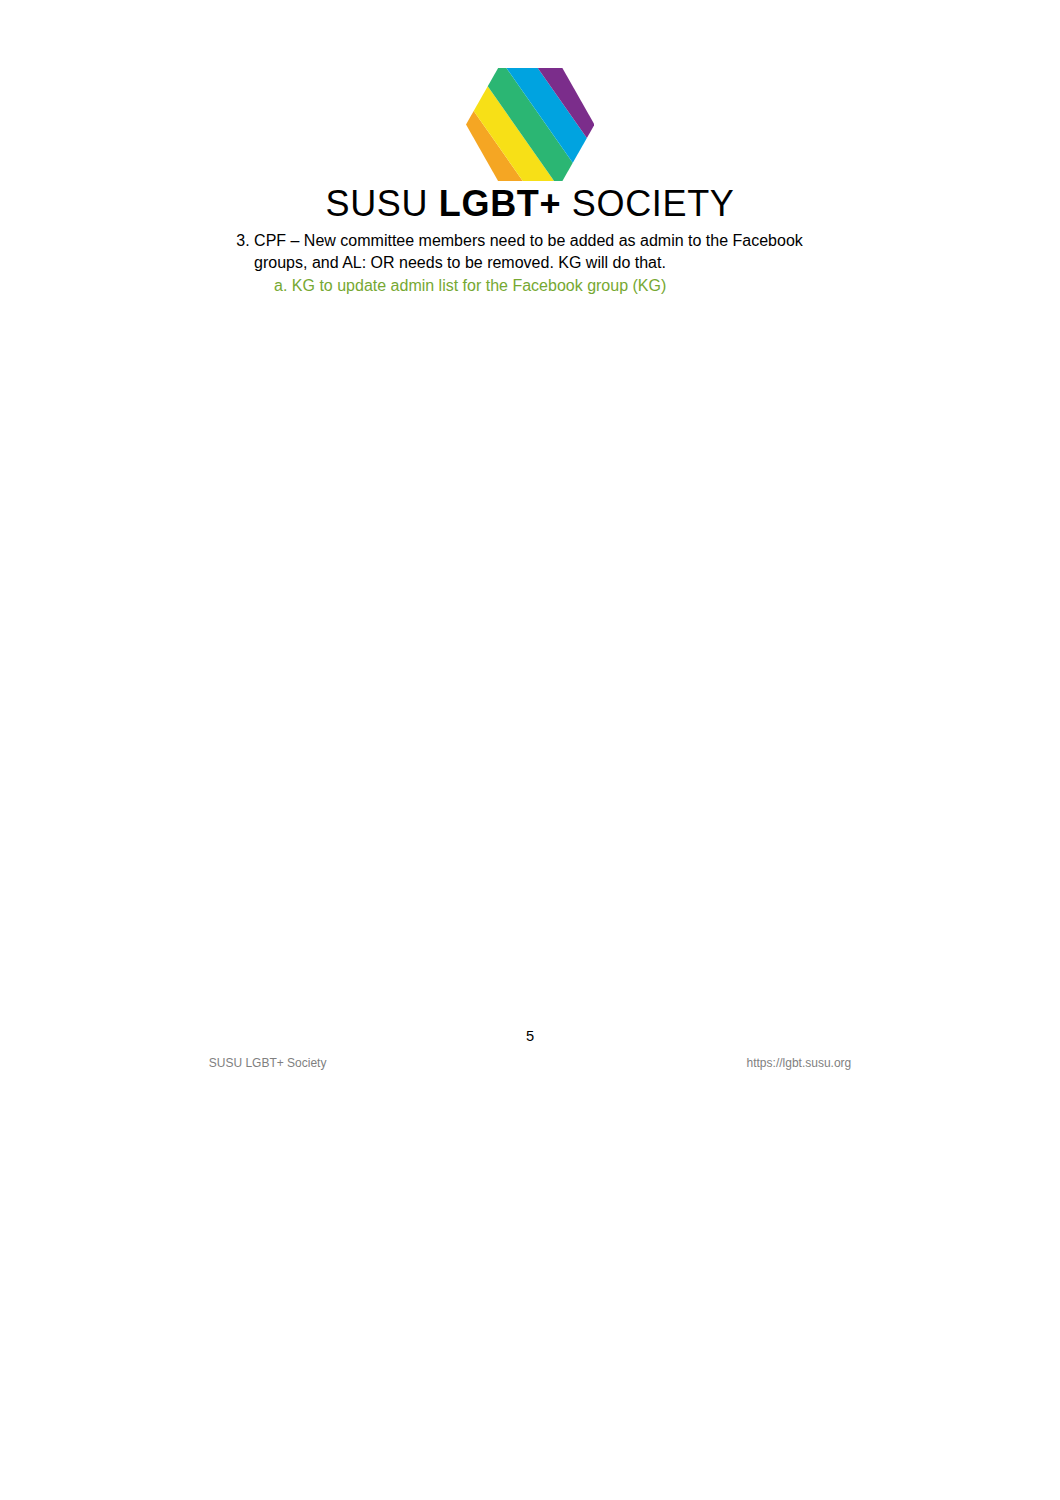SUSU LGBT+ SOCIETY
CPF – New committee members need to be added as admin to the Facebook groups, and AL: OR needs to be removed. KG will do that.
KG to update admin list for the Facebook group (KG)
5
SUSU LGBT+ Society https://lgbt.susu.org